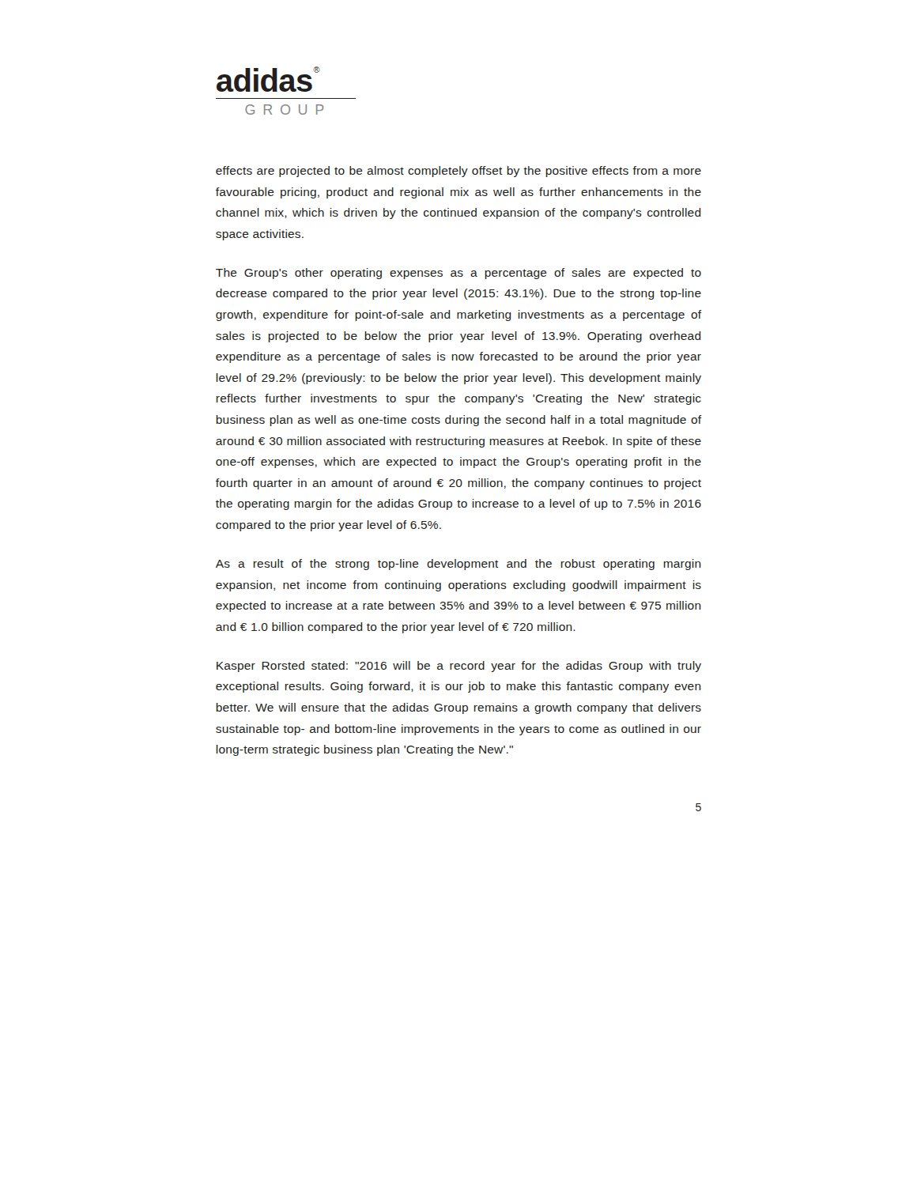adidas®
GROUP
effects are projected to be almost completely offset by the positive effects from a more favourable pricing, product and regional mix as well as further enhancements in the channel mix, which is driven by the continued expansion of the company's controlled space activities.
The Group's other operating expenses as a percentage of sales are expected to decrease compared to the prior year level (2015: 43.1%). Due to the strong top-line growth, expenditure for point-of-sale and marketing investments as a percentage of sales is projected to be below the prior year level of 13.9%. Operating overhead expenditure as a percentage of sales is now forecasted to be around the prior year level of 29.2% (previously: to be below the prior year level). This development mainly reflects further investments to spur the company's 'Creating the New' strategic business plan as well as one-time costs during the second half in a total magnitude of around € 30 million associated with restructuring measures at Reebok. In spite of these one-off expenses, which are expected to impact the Group's operating profit in the fourth quarter in an amount of around € 20 million, the company continues to project the operating margin for the adidas Group to increase to a level of up to 7.5% in 2016 compared to the prior year level of 6.5%.
As a result of the strong top-line development and the robust operating margin expansion, net income from continuing operations excluding goodwill impairment is expected to increase at a rate between 35% and 39% to a level between € 975 million and € 1.0 billion compared to the prior year level of € 720 million.
Kasper Rorsted stated: "2016 will be a record year for the adidas Group with truly exceptional results. Going forward, it is our job to make this fantastic company even better. We will ensure that the adidas Group remains a growth company that delivers sustainable top- and bottom-line improvements in the years to come as outlined in our long-term strategic business plan 'Creating the New'."
5